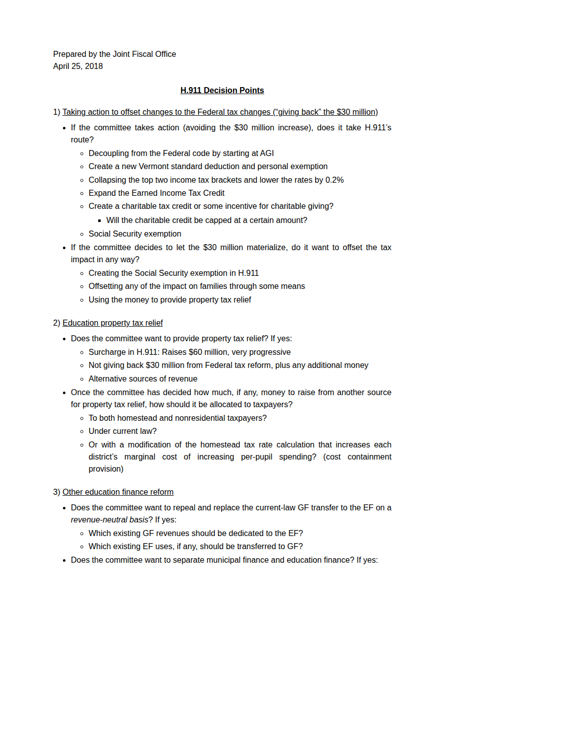Prepared by the Joint Fiscal Office
April 25, 2018
H.911 Decision Points
Taking action to offset changes to the Federal tax changes (“giving back” the $30 million)
If the committee takes action (avoiding the $30 million increase), does it take H.911’s route?
Decoupling from the Federal code by starting at AGI
Create a new Vermont standard deduction and personal exemption
Collapsing the top two income tax brackets and lower the rates by 0.2%
Expand the Earned Income Tax Credit
Create a charitable tax credit or some incentive for charitable giving?
Will the charitable credit be capped at a certain amount?
Social Security exemption
If the committee decides to let the $30 million materialize, do it want to offset the tax impact in any way?
Creating the Social Security exemption in H.911
Offsetting any of the impact on families through some means
Using the money to provide property tax relief
Education property tax relief
Does the committee want to provide property tax relief? If yes:
Surcharge in H.911: Raises $60 million, very progressive
Not giving back $30 million from Federal tax reform, plus any additional money
Alternative sources of revenue
Once the committee has decided how much, if any, money to raise from another source for property tax relief, how should it be allocated to taxpayers?
To both homestead and nonresidential taxpayers?
Under current law?
Or with a modification of the homestead tax rate calculation that increases each district’s marginal cost of increasing per-pupil spending? (cost containment provision)
Other education finance reform
Does the committee want to repeal and replace the current-law GF transfer to the EF on a revenue-neutral basis? If yes:
Which existing GF revenues should be dedicated to the EF?
Which existing EF uses, if any, should be transferred to GF?
Does the committee want to separate municipal finance and education finance? If yes: